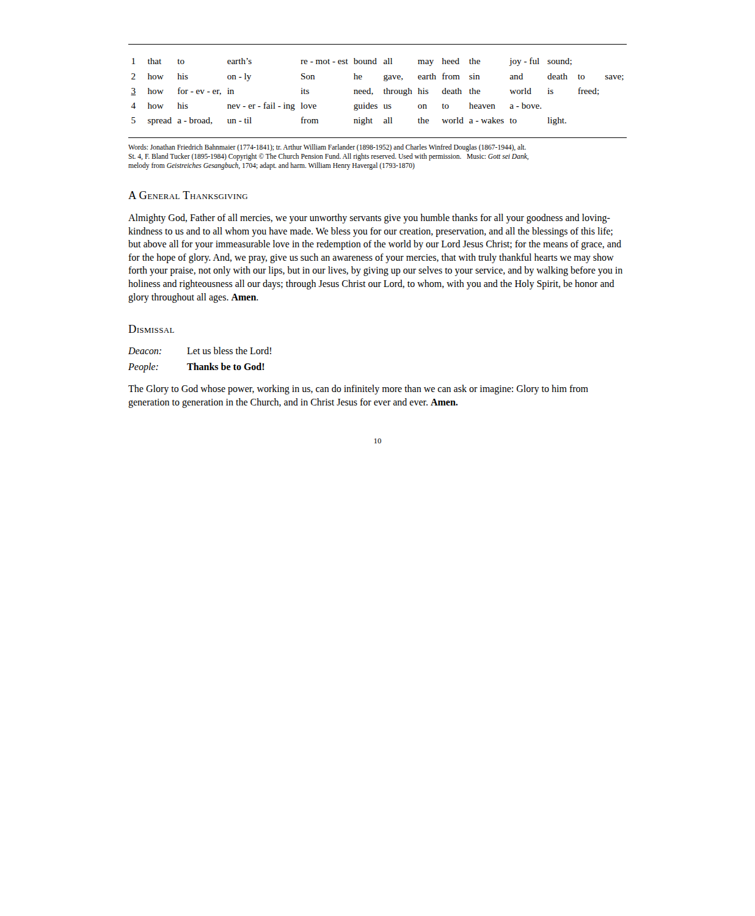| 1 | that | to | earth’s | re - mot - est | bound | all | may | heed | the | joy - ful | sound; |
| 2 | how | his | on - ly | Son | he | gave, | earth | from | sin | and | death | to | save; |
| 3 | how | for - ev - er, | in | its | need, | through | his | death | the | world | is | freed; |
| 4 | how | his | nev - er - fail - ing | love | guides | us | on | to | heaven | a - bove. |
| 5 | spread | a - broad, | un - til | from | night | all | the | world | a - wakes | to | light. |
Words: Jonathan Friedrich Bahnmaier (1774-1841); tr. Arthur William Farlander (1898-1952) and Charles Winfred Douglas (1867-1944), alt.
St. 4, F. Bland Tucker (1895-1984) Copyright © The Church Pension Fund. All rights reserved. Used with permission. Music: Gott sei Dank,
melody from Geistreiches Gesangbuch, 1704; adapt. and harm. William Henry Havergal (1793-1870)
A General Thanksgiving
Almighty God, Father of all mercies, we your unworthy servants give you humble thanks for all your goodness and loving-kindness to us and to all whom you have made. We bless you for our creation, preservation, and all the blessings of this life; but above all for your immeasurable love in the redemption of the world by our Lord Jesus Christ; for the means of grace, and for the hope of glory. And, we pray, give us such an awareness of your mercies, that with truly thankful hearts we may show forth your praise, not only with our lips, but in our lives, by giving up our selves to your service, and by walking before you in holiness and righteousness all our days; through Jesus Christ our Lord, to whom, with you and the Holy Spirit, be honor and glory throughout all ages. Amen.
Dismissal
Deacon: Let us bless the Lord!
People: Thanks be to God!
The Glory to God whose power, working in us, can do infinitely more than we can ask or imagine: Glory to him from generation to generation in the Church, and in Christ Jesus for ever and ever. Amen.
10